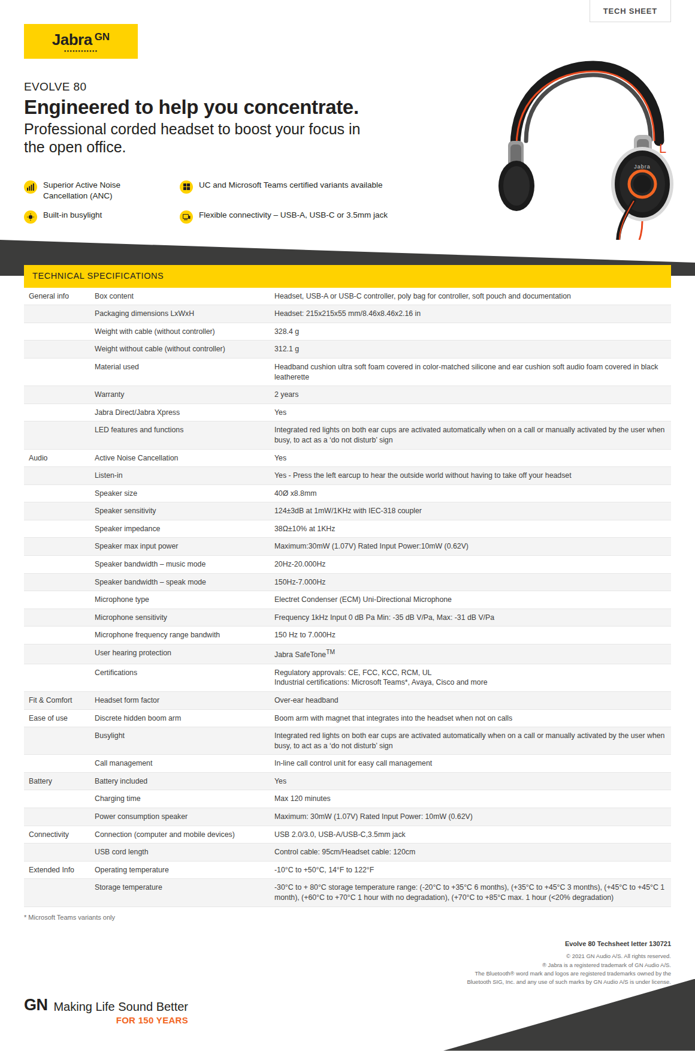TECH SHEET
JabraGN
▪▪▪▪▪▪▪▪▪▪▪▪
EVOLVE 80
Engineered to help you concentrate.
Professional corded headset to boost your focus in the open office.
Superior Active Noise
Cancellation (ANC)
UC and Microsoft Teams certified variants available
Built-in busylight
Flexible connectivity – USB-A, USB-C or 3.5mm jack
Jabra L
TECHNICAL SPECIFICATIONS
| General info | Box content | Headset, USB-A or USB-C controller, poly bag for controller, soft pouch and documentation |
| | Packaging dimensions LxWxH | Headset: 215x215x55 mm/8.46x8.46x2.16 in |
| | Weight with cable (without controller) | 328.4 g |
| | Weight without cable (without controller) | 312.1 g |
| | Material used | Headband cushion ultra soft foam covered in color-matched silicone and ear cushion soft audio foam covered in black leatherette |
| | Warranty | 2 years |
| | Jabra Direct/Jabra Xpress | Yes |
| | LED features and functions | Integrated red lights on both ear cups are activated automatically when on a call or manually activated by the user when busy, to act as a ‘do not disturb’ sign |
| Audio | Active Noise Cancellation | Yes |
| | Listen-in | Yes - Press the left earcup to hear the outside world without having to take off your headset |
| | Speaker size | 40Ø x8.8mm |
| | Speaker sensitivity | 124±3dB at 1mW/1KHz with IEC-318 coupler |
| | Speaker impedance | 38Ω±10% at 1KHz |
| | Speaker max input power | Maximum:30mW (1.07V) Rated Input Power:10mW (0.62V) |
| | Speaker bandwidth – music mode | 20Hz-20.000Hz |
| | Speaker bandwidth – speak mode | 150Hz-7.000Hz |
| | Microphone type | Electret Condenser (ECM) Uni-Directional Microphone |
| | Microphone sensitivity | Frequency 1kHz Input 0 dB Pa Min: -35 dB V/Pa, Max: -31 dB V/Pa |
| | Microphone frequency range bandwith | 150 Hz to 7.000Hz |
| | User hearing protection | Jabra SafeTone TM |
| | Certifications | Regulatory approvals: CE, FCC, KCC, RCM, UL Industrial certifications: Microsoft Teams*, Avaya, Cisco and more |
| Fit & Comfort | Headset form factor | Over-ear headband |
| Ease of use | Discrete hidden boom arm | Boom arm with magnet that integrates into the headset when not on calls |
| | Busylight | Integrated red lights on both ear cups are activated automatically when on a call or manually activated by the user when busy, to act as a ‘do not disturb’ sign |
| | Call management | In-line call control unit for easy call management |
| Battery | Battery included | Yes |
| | Charging time | Max 120 minutes |
| | Power consumption speaker | Maximum: 30mW (1.07V) Rated Input Power: 10mW (0.62V) |
| Connectivity | Connection (computer and mobile devices) | USB 2.0/3.0, USB-A/USB-C,3.5mm jack |
| | USB cord length | Control cable: 95cm/Headset cable: 120cm |
| Extended Info | Operating temperature | -10°C to +50°C, 14°F to 122°F |
| | Storage temperature | -30°C to + 80°C storage temperature range: (-20°C to +35°C 6 months), (+35°C to +45°C 3 months), (+45°C to +45°C 1 month), (+60°C to +70°C 1 hour with no degradation), (+70°C to +85°C max. 1 hour (<20% degradation) |
* Microsoft Teams variants only
Evolve 80 Techsheet letter 130721
© 2021 GN Audio A/S. All rights reserved.
® Jabra is a registered trademark of GN Audio A/S.
The Bluetooth® word mark and logos are registered trademarks owned by the
Bluetooth SIG, Inc. and any use of such marks by GN Audio A/S is under license.
GN Making Life Sound Better
FOR 150 YEARS